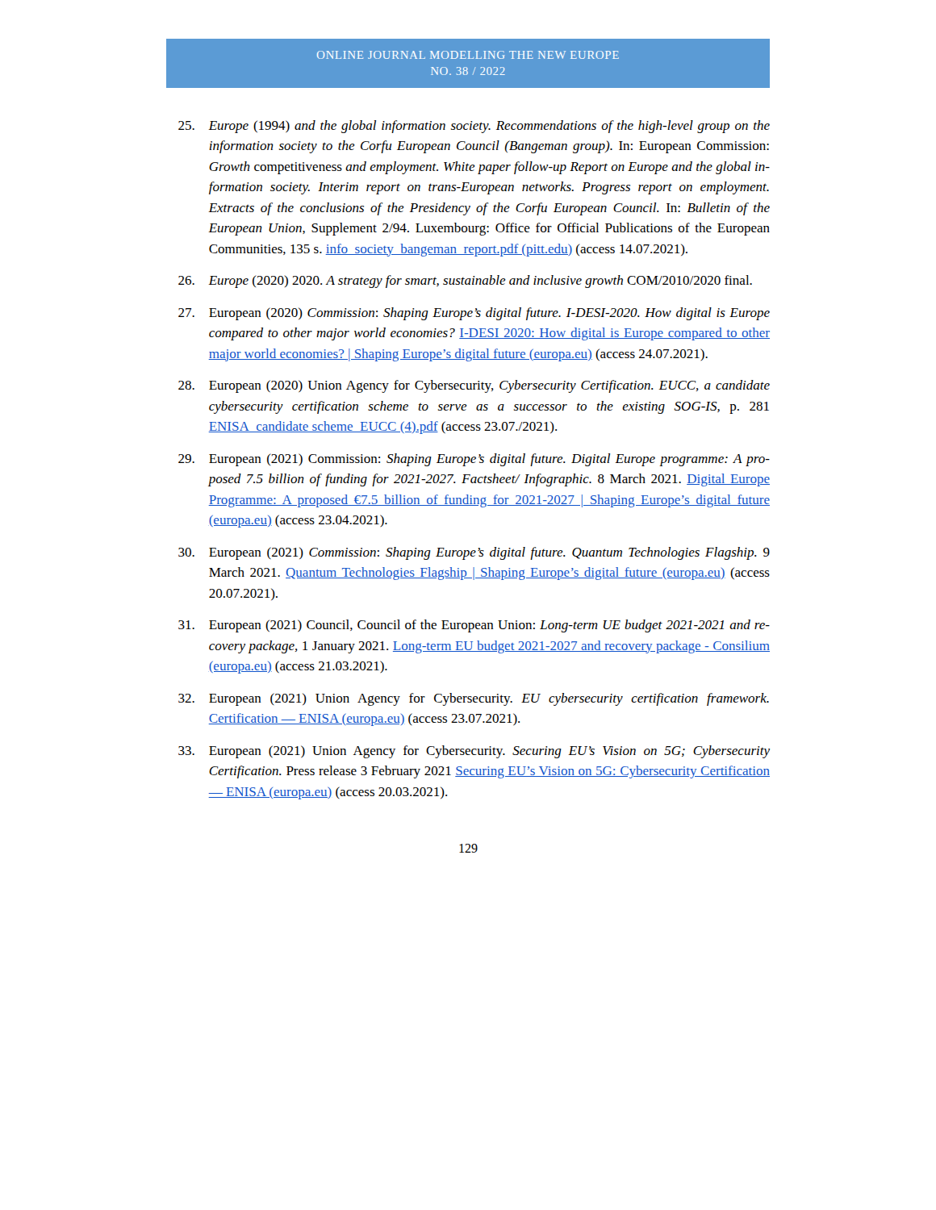Online Journal Modelling the New Europe No. 38 / 2022
25. Europe (1994) and the global information society. Recommendations of the high-level group on the information society to the Corfu European Council (Bangeman group). In: European Commission: Growth competitiveness and employment. White paper follow-up Report on Europe and the global information society. Interim report on trans-European networks. Progress report on employment. Extracts of the conclusions of the Presidency of the Corfu European Council. In: Bulletin of the European Union, Supplement 2/94. Luxembourg: Office for Official Publications of the European Communities, 135 s. info_society_bangeman_report.pdf (pitt.edu) (access 14.07.2021).
26. Europe (2020) 2020. A strategy for smart, sustainable and inclusive growth COM/2010/2020 final.
27. European (2020) Commission: Shaping Europe’s digital future. I-DESI-2020. How digital is Europe compared to other major world economies? I-DESI 2020: How digital is Europe compared to other major world economies? | Shaping Europe’s digital future (europa.eu) (access 24.07.2021).
28. European (2020) Union Agency for Cybersecurity, Cybersecurity Certification. EUCC, a candidate cybersecurity certification scheme to serve as a successor to the existing SOG-IS, p. 281 ENISA_candidate scheme_EUCC (4).pdf (access 23.07./2021).
29. European (2021) Commission: Shaping Europe’s digital future. Digital Europe programme: A proposed 7.5 billion of funding for 2021-2027. Factsheet/ Infographic. 8 March 2021. Digital Europe Programme: A proposed €7.5 billion of funding for 2021-2027 | Shaping Europe’s digital future (europa.eu) (access 23.04.2021).
30. European (2021) Commission: Shaping Europe’s digital future. Quantum Technologies Flagship. 9 March 2021. Quantum Technologies Flagship | Shaping Europe’s digital future (europa.eu) (access 20.07.2021).
31. European (2021) Council, Council of the European Union: Long-term UE budget 2021-2021 and recovery package, 1 January 2021. Long-term EU budget 2021-2027 and recovery package - Consilium (europa.eu) (access 21.03.2021).
32. European (2021) Union Agency for Cybersecurity. EU cybersecurity certification framework. Certification — ENISA (europa.eu) (access 23.07.2021).
33. European (2021) Union Agency for Cybersecurity. Securing EU’s Vision on 5G; Cybersecurity Certification. Press release 3 February 2021 Securing EU’s Vision on 5G: Cybersecurity Certification — ENISA (europa.eu) (access 20.03.2021).
129